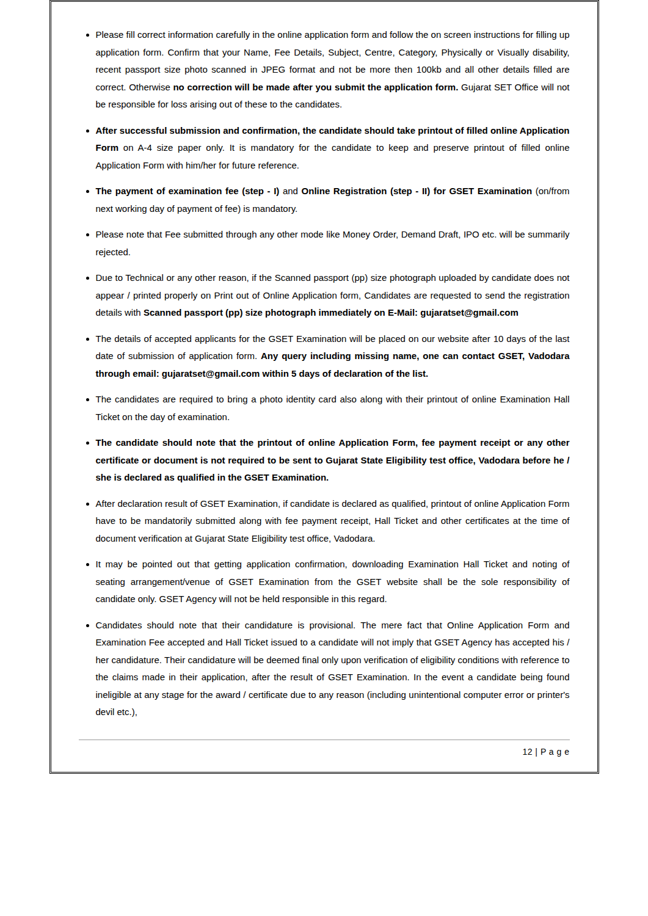Please fill correct information carefully in the online application form and follow the on screen instructions for filling up application form. Confirm that your Name, Fee Details, Subject, Centre, Category, Physically or Visually disability, recent passport size photo scanned in JPEG format and not be more then 100kb and all other details filled are correct. Otherwise no correction will be made after you submit the application form. Gujarat SET Office will not be responsible for loss arising out of these to the candidates.
After successful submission and confirmation, the candidate should take printout of filled online Application Form on A-4 size paper only. It is mandatory for the candidate to keep and preserve printout of filled online Application Form with him/her for future reference.
The payment of examination fee (step - I) and Online Registration (step - II) for GSET Examination (on/from next working day of payment of fee) is mandatory.
Please note that Fee submitted through any other mode like Money Order, Demand Draft, IPO etc. will be summarily rejected.
Due to Technical or any other reason, if the Scanned passport (pp) size photograph uploaded by candidate does not appear / printed properly on Print out of Online Application form, Candidates are requested to send the registration details with Scanned passport (pp) size photograph immediately on E-Mail: gujaratset@gmail.com
The details of accepted applicants for the GSET Examination will be placed on our website after 10 days of the last date of submission of application form. Any query including missing name, one can contact GSET, Vadodara through email: gujaratset@gmail.com within 5 days of declaration of the list.
The candidates are required to bring a photo identity card also along with their printout of online Examination Hall Ticket on the day of examination.
The candidate should note that the printout of online Application Form, fee payment receipt or any other certificate or document is not required to be sent to Gujarat State Eligibility test office, Vadodara before he / she is declared as qualified in the GSET Examination.
After declaration result of GSET Examination, if candidate is declared as qualified, printout of online Application Form have to be mandatorily submitted along with fee payment receipt, Hall Ticket and other certificates at the time of document verification at Gujarat State Eligibility test office, Vadodara.
It may be pointed out that getting application confirmation, downloading Examination Hall Ticket and noting of seating arrangement/venue of GSET Examination from the GSET website shall be the sole responsibility of candidate only. GSET Agency will not be held responsible in this regard.
Candidates should note that their candidature is provisional. The mere fact that Online Application Form and Examination Fee accepted and Hall Ticket issued to a candidate will not imply that GSET Agency has accepted his / her candidature. Their candidature will be deemed final only upon verification of eligibility conditions with reference to the claims made in their application, after the result of GSET Examination. In the event a candidate being found ineligible at any stage for the award / certificate due to any reason (including unintentional computer error or printer's devil etc.),
12 | P a g e